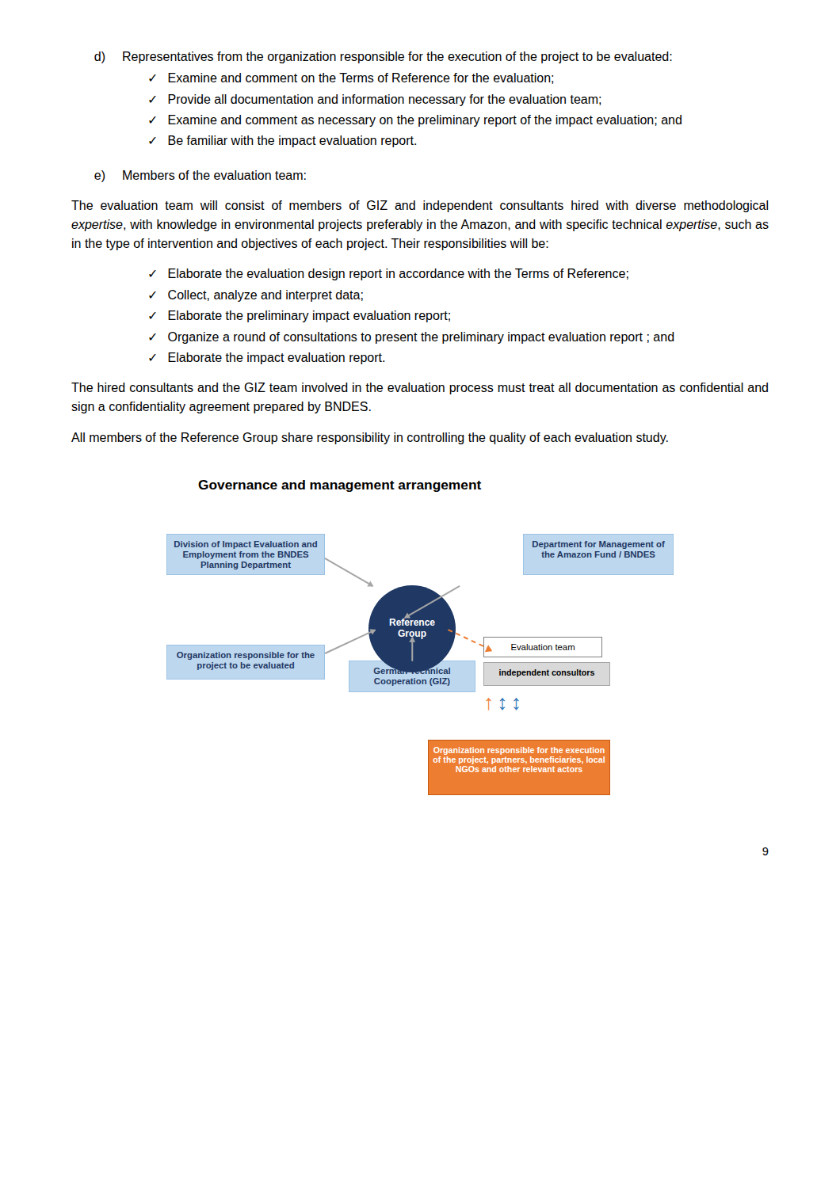d)
Representatives from the organization responsible for the execution of the project to be evaluated:
Examine and comment on the Terms of Reference for the evaluation;
Provide all documentation and information necessary for the evaluation team;
Examine and comment as necessary on the preliminary report of the impact evaluation; and
Be familiar with the impact evaluation report.
e)
Members of the evaluation team:
The evaluation team will consist of members of GIZ and independent consultants hired with diverse methodological expertise, with knowledge in environmental projects preferably in the Amazon, and with specific technical expertise, such as in the type of intervention and objectives of each project. Their responsibilities will be:
Elaborate the evaluation design report in accordance with the Terms of Reference;
Collect, analyze and interpret data;
Elaborate the preliminary impact evaluation report;
Organize a round of consultations to present the preliminary impact evaluation report ; and
Elaborate the impact evaluation report.
The hired consultants and the GIZ team involved in the evaluation process must treat all documentation as confidential and sign a confidentiality agreement prepared by BNDES.
All members of the Reference Group share responsibility in controlling the quality of each evaluation study.
Governance and management arrangement
Division of Impact Evaluation and Employment from the BNDES Planning Department
Department for Management of the Amazon Fund / BNDES
Organization responsible for the project to be evaluated
German Technical Cooperation (GIZ)
Reference
Group
Evaluation team
independent consultors
Organization responsible for the execution of the project, partners, beneficiaries, local NGOs and other relevant actors
↑↕↕
9